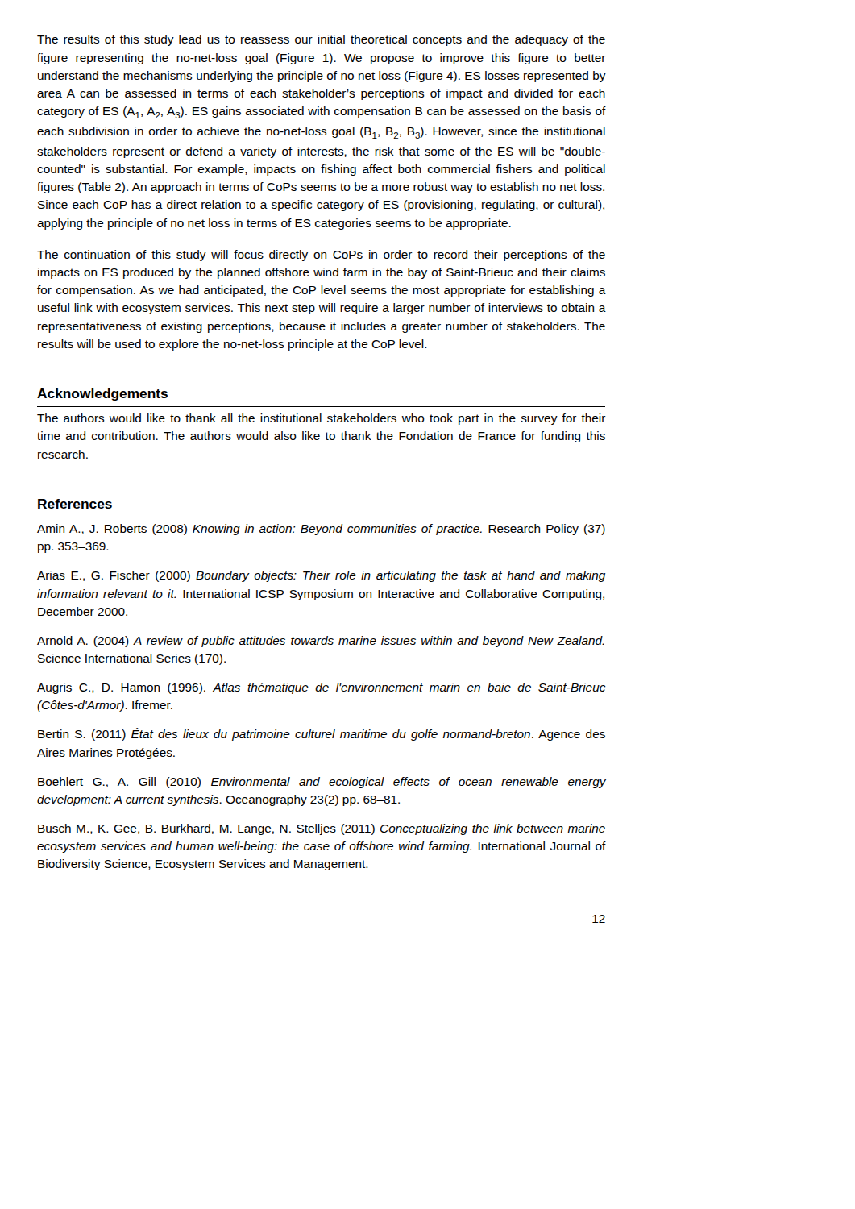The results of this study lead us to reassess our initial theoretical concepts and the adequacy of the figure representing the no-net-loss goal (Figure 1). We propose to improve this figure to better understand the mechanisms underlying the principle of no net loss (Figure 4). ES losses represented by area A can be assessed in terms of each stakeholder’s perceptions of impact and divided for each category of ES (A1, A2, A3). ES gains associated with compensation B can be assessed on the basis of each subdivision in order to achieve the no-net-loss goal (B1, B2, B3). However, since the institutional stakeholders represent or defend a variety of interests, the risk that some of the ES will be "double-counted" is substantial. For example, impacts on fishing affect both commercial fishers and political figures (Table 2). An approach in terms of CoPs seems to be a more robust way to establish no net loss. Since each CoP has a direct relation to a specific category of ES (provisioning, regulating, or cultural), applying the principle of no net loss in terms of ES categories seems to be appropriate.
The continuation of this study will focus directly on CoPs in order to record their perceptions of the impacts on ES produced by the planned offshore wind farm in the bay of Saint-Brieuc and their claims for compensation. As we had anticipated, the CoP level seems the most appropriate for establishing a useful link with ecosystem services. This next step will require a larger number of interviews to obtain a representativeness of existing perceptions, because it includes a greater number of stakeholders. The results will be used to explore the no-net-loss principle at the CoP level.
Acknowledgements
The authors would like to thank all the institutional stakeholders who took part in the survey for their time and contribution. The authors would also like to thank the Fondation de France for funding this research.
References
Amin A., J. Roberts (2008) Knowing in action: Beyond communities of practice. Research Policy (37) pp. 353–369.
Arias E., G. Fischer (2000) Boundary objects: Their role in articulating the task at hand and making information relevant to it. International ICSP Symposium on Interactive and Collaborative Computing, December 2000.
Arnold A. (2004) A review of public attitudes towards marine issues within and beyond New Zealand. Science International Series (170).
Augris C., D. Hamon (1996). Atlas thématique de l'environnement marin en baie de Saint-Brieuc (Côtes-d'Armor). Ifremer.
Bertin S. (2011) État des lieux du patrimoine culturel maritime du golfe normand-breton. Agence des Aires Marines Protégées.
Boehlert G., A. Gill (2010) Environmental and ecological effects of ocean renewable energy development: A current synthesis. Oceanography 23(2) pp. 68–81.
Busch M., K. Gee, B. Burkhard, M. Lange, N. Stelljes (2011) Conceptualizing the link between marine ecosystem services and human well-being: the case of offshore wind farming. International Journal of Biodiversity Science, Ecosystem Services and Management.
12